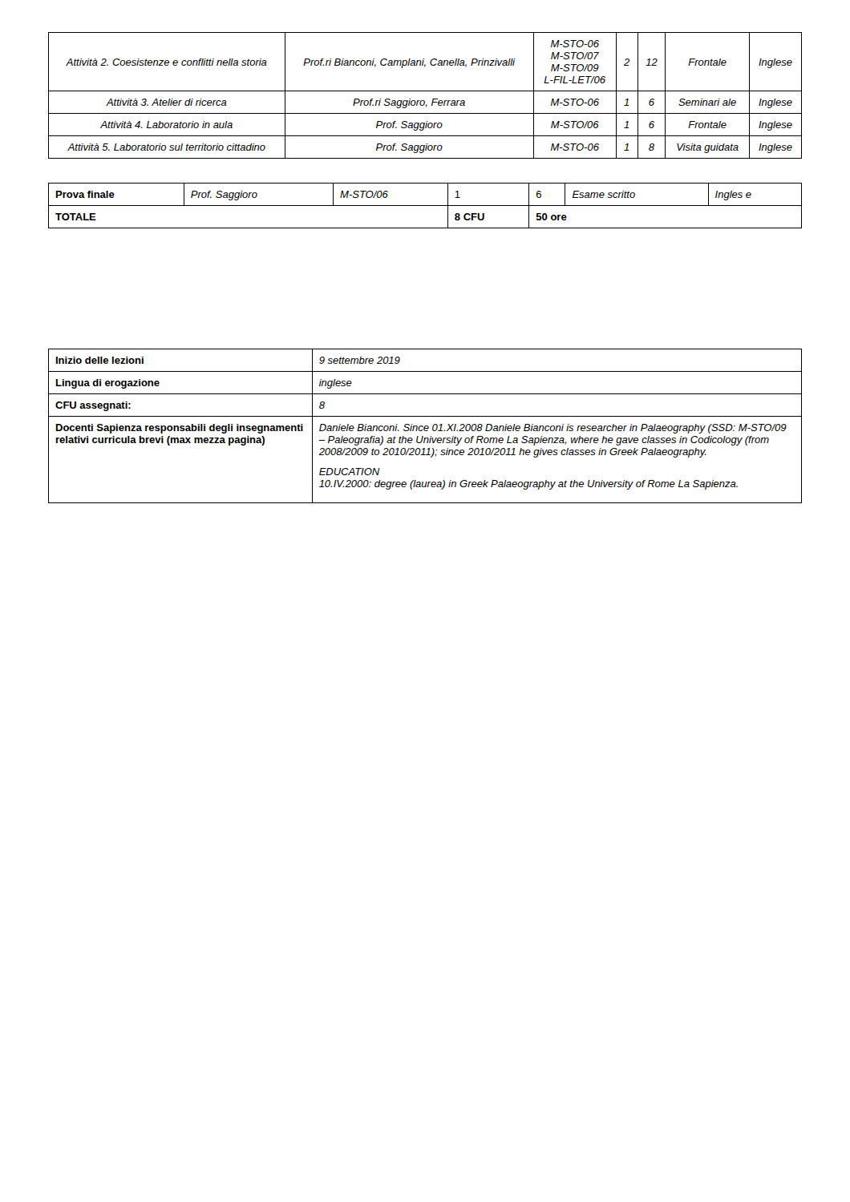| Attività 2. Coesistenze e conflitti nella storia | Prof.ri Bianconi, Camplani, Canella, Prinzivalli | M-STO-06 M-STO/07 M-STO/09 L-FIL-LET/06 | 2 | 12 | Frontale | Inglese |
| Attività 3. Atelier di ricerca | Prof.ri Saggioro, Ferrara | M-STO-06 | 1 | 6 | Seminari ale | Inglese |
| Attività 4. Laboratorio in aula | Prof. Saggioro | M-STO/06 | 1 | 6 | Frontale | Inglese |
| Attività 5. Laboratorio sul territorio cittadino | Prof. Saggioro | M-STO-06 | 1 | 8 | Visita guidata | Inglese |
| Prova finale | Prof. Saggioro | M-STO/06 | 1 | 6 | Esame scritto | Ingles e |
| TOTALE | 8 CFU | 50 ore |
| Inizio delle lezioni | 9 settembre 2019 |
| Lingua di erogazione | inglese |
| CFU assegnati: | 8 |
| Docenti Sapienza responsabili degli insegnamenti relativi curricula brevi (max mezza pagina) | Daniele Bianconi. Since 01.XI.2008 Daniele Bianconi is researcher in Palaeography (SSD: M-STO/09 – Paleografia) at the University of Rome La Sapienza, where he gave classes in Codicology (from 2008/2009 to 2010/2011); since 2010/2011 he gives classes in Greek Palaeography. EDUCATION 10.IV.2000: degree (laurea) in Greek Palaeography at the University of Rome La Sapienza. |